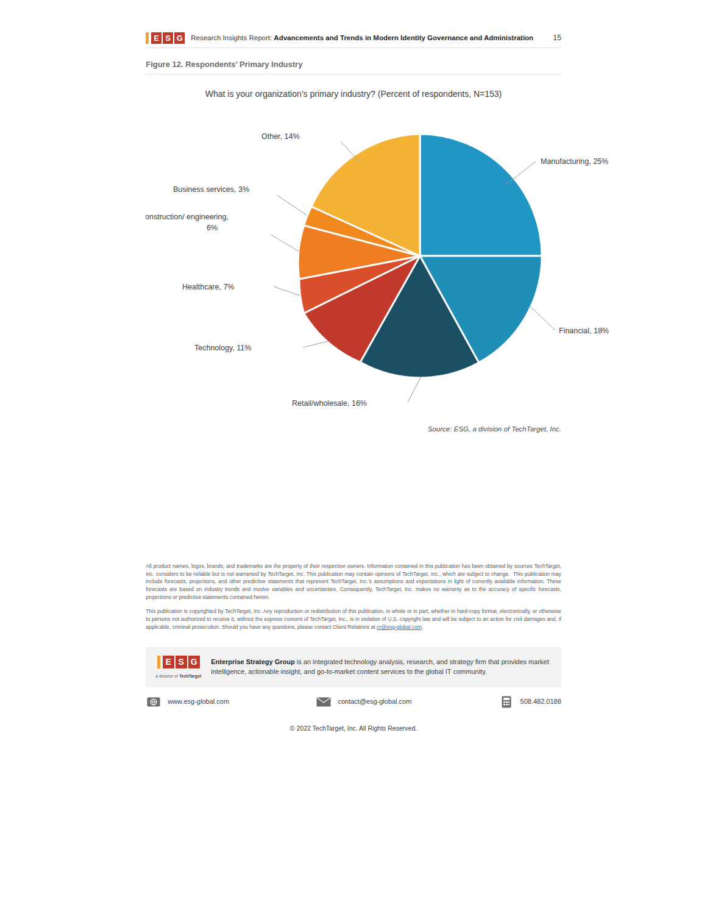ESG
Research Insights Report: Advancements and Trends in Modern Identity Governance and Administration
15
Figure 12. Respondents’ Primary Industry
What is your organization’s primary industry? (Percent of respondents, N=153)
Manufacturing, 25% Financial, 18% Retail/wholesale, 16% Technology, 11% Healthcare, 7% Construction/ engineering, 6% Business services, 3% Other, 14%
Source: ESG, a division of TechTarget, Inc.
All product names, logos, brands, and trademarks are the property of their respective owners. Information contained in this publication has been obtained by sources TechTarget, Inc. considers to be reliable but is not warranted by TechTarget, Inc. This publication may contain opinions of TechTarget, Inc., which are subject to change. This publication may include forecasts, projections, and other predictive statements that represent TechTarget, Inc.’s assumptions and expectations in light of currently available information. These forecasts are based on industry trends and involve variables and uncertainties. Consequently, TechTarget, Inc. makes no warranty as to the accuracy of specific forecasts, projections or predictive statements contained herein.
This publication is copyrighted by TechTarget, Inc. Any reproduction or redistribution of this publication, in whole or in part, whether in hard-copy format, electronically, or otherwise to persons not authorized to receive it, without the express consent of TechTarget, Inc., is in violation of U.S. copyright law and will be subject to an action for civil damages and, if applicable, criminal prosecution. Should you have any questions, please contact Client Relations at cr@esg-global.com.
ESG
a division of TechTarget
Enterprise Strategy Group is an integrated technology analysis, research, and strategy firm that provides market intelligence, actionable insight, and go-to-market content services to the global IT community.
www.esg-global.com
contact@esg-global.com
508.482.0188
© 2022 TechTarget, Inc. All Rights Reserved.